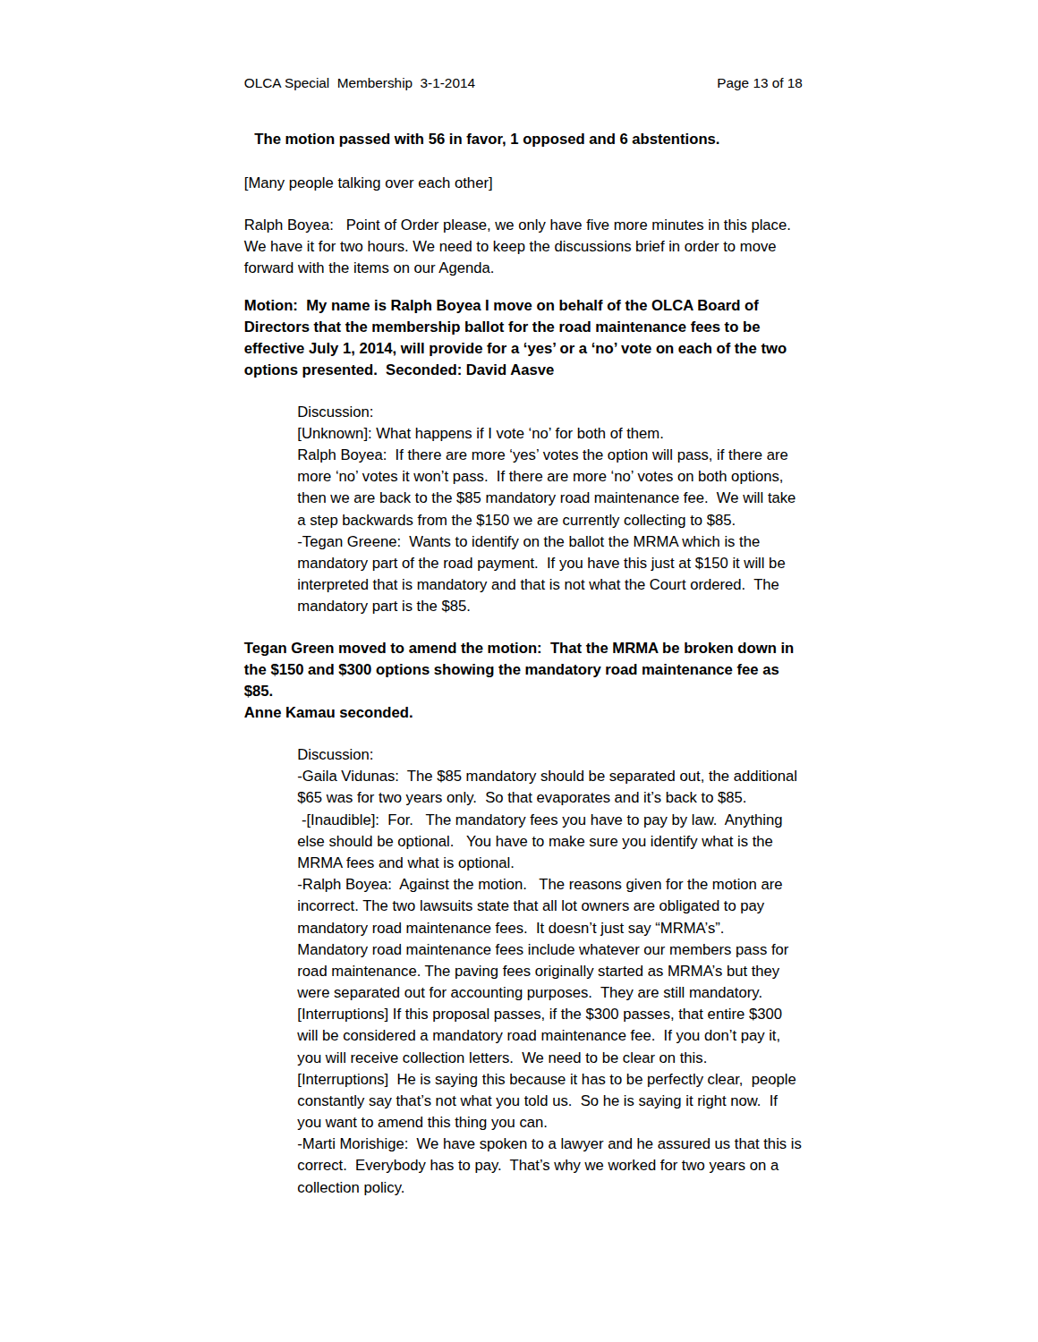OLCA Special Membership 3-1-2014 Page 13 of 18
The motion passed with 56 in favor, 1 opposed and 6 abstentions.
[Many people talking over each other]
Ralph Boyea: Point of Order please, we only have five more minutes in this place. We have it for two hours. We need to keep the discussions brief in order to move forward with the items on our Agenda.
Motion: My name is Ralph Boyea I move on behalf of the OLCA Board of Directors that the membership ballot for the road maintenance fees to be effective July 1, 2014, will provide for a ‘yes’ or a ‘no’ vote on each of the two options presented. Seconded: David Aasve
Discussion:
[Unknown]: What happens if I vote ‘no’ for both of them.
Ralph Boyea: If there are more ‘yes’ votes the option will pass, if there are more ‘no’ votes it won’t pass. If there are more ‘no’ votes on both options, then we are back to the $85 mandatory road maintenance fee. We will take a step backwards from the $150 we are currently collecting to $85.
-Tegan Greene: Wants to identify on the ballot the MRMA which is the mandatory part of the road payment. If you have this just at $150 it will be interpreted that is mandatory and that is not what the Court ordered. The mandatory part is the $85.
Tegan Green moved to amend the motion: That the MRMA be broken down in the $150 and $300 options showing the mandatory road maintenance fee as $85.
Anne Kamau seconded.
Discussion:
-Gaila Vidunas: The $85 mandatory should be separated out, the additional $65 was for two years only. So that evaporates and it’s back to $85.
-[Inaudible]: For. The mandatory fees you have to pay by law. Anything else should be optional. You have to make sure you identify what is the MRMA fees and what is optional.
-Ralph Boyea: Against the motion. The reasons given for the motion are incorrect. The two lawsuits state that all lot owners are obligated to pay mandatory road maintenance fees. It doesn’t just say “MRMA’s”. Mandatory road maintenance fees include whatever our members pass for road maintenance. The paving fees originally started as MRMA’s but they were separated out for accounting purposes. They are still mandatory. [Interruptions] If this proposal passes, if the $300 passes, that entire $300 will be considered a mandatory road maintenance fee. If you don’t pay it, you will receive collection letters. We need to be clear on this. [Interruptions] He is saying this because it has to be perfectly clear, people constantly say that’s not what you told us. So he is saying it right now. If you want to amend this thing you can.
-Marti Morishige: We have spoken to a lawyer and he assured us that this is correct. Everybody has to pay. That’s why we worked for two years on a collection policy.